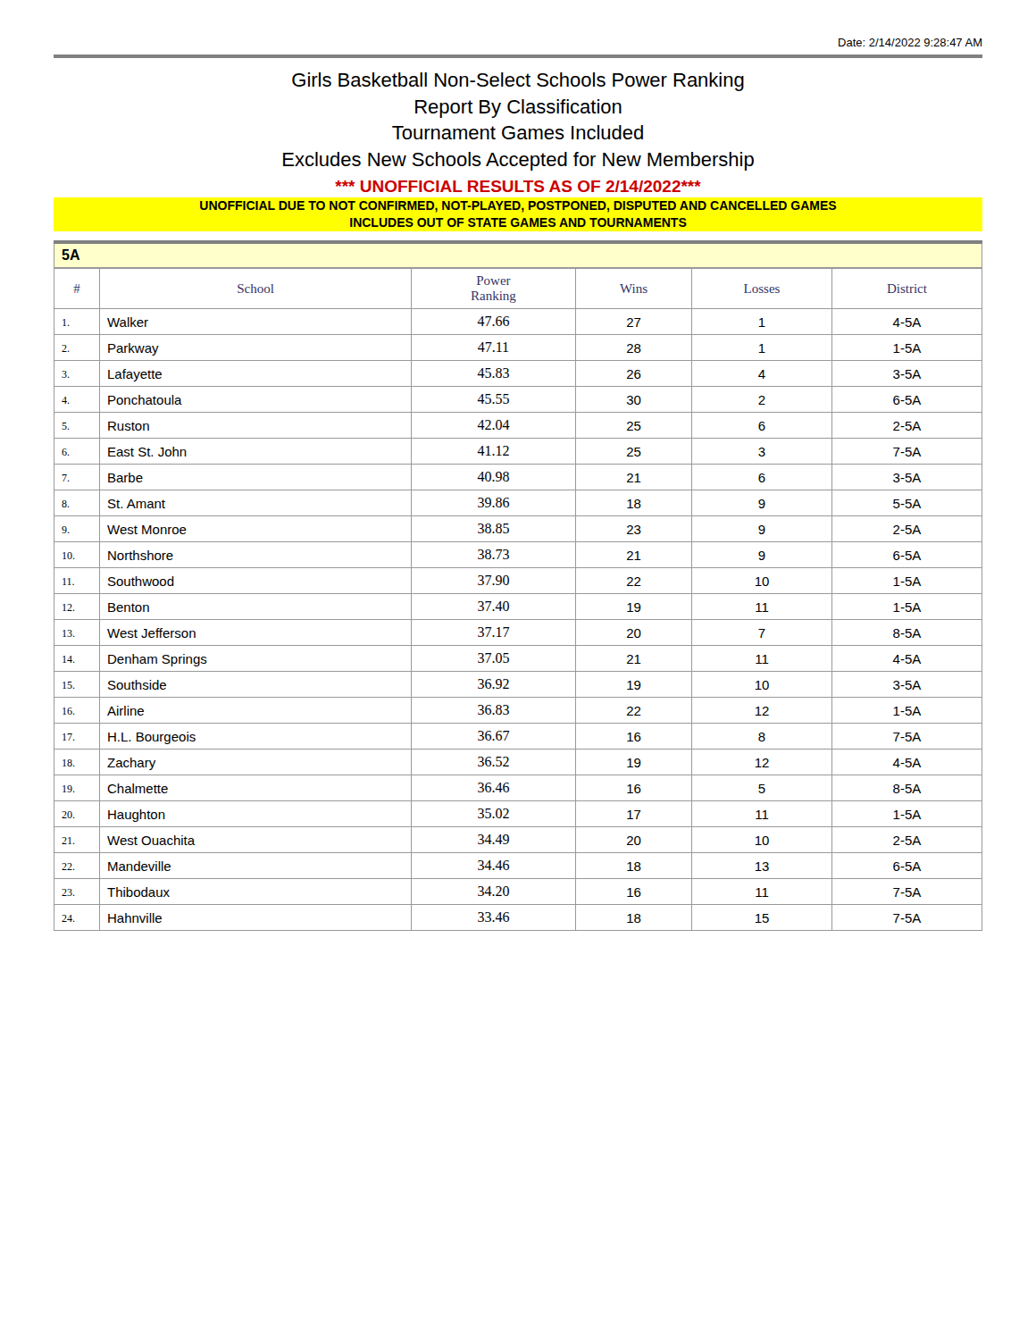Date: 2/14/2022 9:28:47 AM
Girls Basketball Non-Select Schools Power Ranking
Report By Classification
Tournament Games Included
Excludes New Schools Accepted for New Membership
*** UNOFFICIAL RESULTS AS OF 2/14/2022***
UNOFFICIAL DUE TO NOT CONFIRMED, NOT-PLAYED, POSTPONED, DISPUTED AND CANCELLED GAMES
INCLUDES OUT OF STATE GAMES AND TOURNAMENTS
5A
| # | School | Power Ranking | Wins | Losses | District |
| --- | --- | --- | --- | --- | --- |
| 1. | Walker | 47.66 | 27 | 1 | 4-5A |
| 2. | Parkway | 47.11 | 28 | 1 | 1-5A |
| 3. | Lafayette | 45.83 | 26 | 4 | 3-5A |
| 4. | Ponchatoula | 45.55 | 30 | 2 | 6-5A |
| 5. | Ruston | 42.04 | 25 | 6 | 2-5A |
| 6. | East St. John | 41.12 | 25 | 3 | 7-5A |
| 7. | Barbe | 40.98 | 21 | 6 | 3-5A |
| 8. | St. Amant | 39.86 | 18 | 9 | 5-5A |
| 9. | West Monroe | 38.85 | 23 | 9 | 2-5A |
| 10. | Northshore | 38.73 | 21 | 9 | 6-5A |
| 11. | Southwood | 37.90 | 22 | 10 | 1-5A |
| 12. | Benton | 37.40 | 19 | 11 | 1-5A |
| 13. | West Jefferson | 37.17 | 20 | 7 | 8-5A |
| 14. | Denham Springs | 37.05 | 21 | 11 | 4-5A |
| 15. | Southside | 36.92 | 19 | 10 | 3-5A |
| 16. | Airline | 36.83 | 22 | 12 | 1-5A |
| 17. | H.L. Bourgeois | 36.67 | 16 | 8 | 7-5A |
| 18. | Zachary | 36.52 | 19 | 12 | 4-5A |
| 19. | Chalmette | 36.46 | 16 | 5 | 8-5A |
| 20. | Haughton | 35.02 | 17 | 11 | 1-5A |
| 21. | West Ouachita | 34.49 | 20 | 10 | 2-5A |
| 22. | Mandeville | 34.46 | 18 | 13 | 6-5A |
| 23. | Thibodaux | 34.20 | 16 | 11 | 7-5A |
| 24. | Hahnville | 33.46 | 18 | 15 | 7-5A |